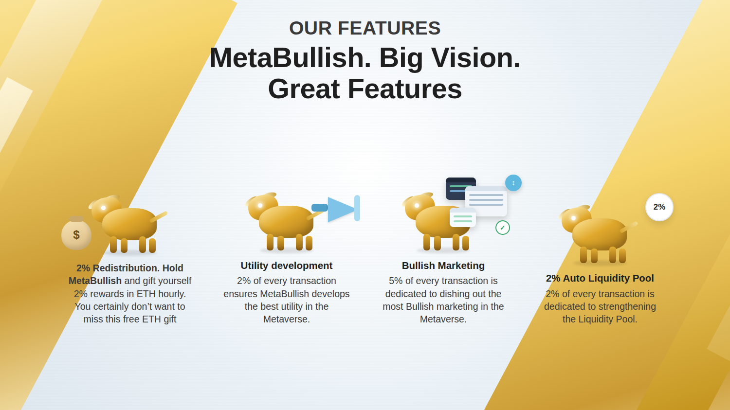OUR FEATURES
MetaBullish. Big Vision. Great Features
$
2% Redistribution. Hold MetaBullish and gift yourself 2% rewards in ETH hourly. You certainly don’t want to miss this free ETH gift
Utility development
2% of every transaction ensures MetaBullish develops the best utility in the Metaverse.
↕
✓
Bullish Marketing
5% of every transaction is dedicated to dishing out the most Bullish marketing in the Metaverse.
2%
2% Auto Liquidity Pool
2% of every transaction is dedicated to strengthening the Liquidity Pool.